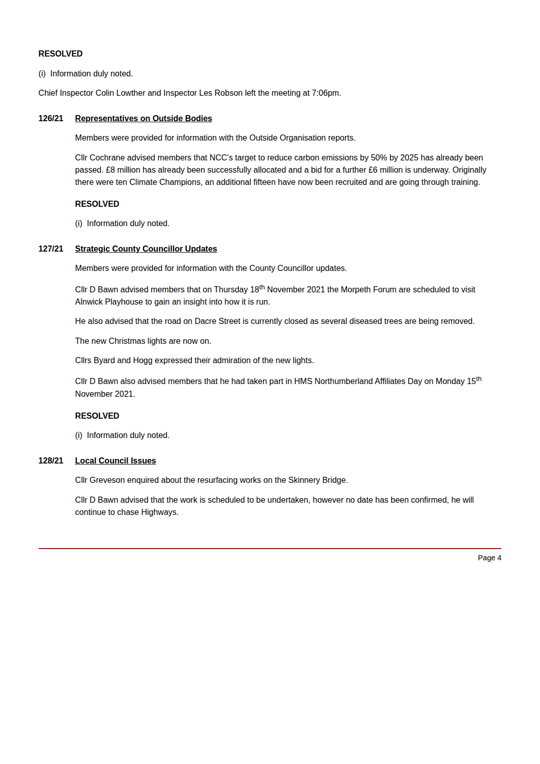RESOLVED
(i) Information duly noted.
Chief Inspector Colin Lowther and Inspector Les Robson left the meeting at 7:06pm.
126/21 Representatives on Outside Bodies
Members were provided for information with the Outside Organisation reports.
Cllr Cochrane advised members that NCC's target to reduce carbon emissions by 50% by 2025 has already been passed. £8 million has already been successfully allocated and a bid for a further £6 million is underway. Originally there were ten Climate Champions, an additional fifteen have now been recruited and are going through training.
RESOLVED
(i) Information duly noted.
127/21 Strategic County Councillor Updates
Members were provided for information with the County Councillor updates.
Cllr D Bawn advised members that on Thursday 18th November 2021 the Morpeth Forum are scheduled to visit Alnwick Playhouse to gain an insight into how it is run.
He also advised that the road on Dacre Street is currently closed as several diseased trees are being removed.
The new Christmas lights are now on.
Cllrs Byard and Hogg expressed their admiration of the new lights.
Cllr D Bawn also advised members that he had taken part in HMS Northumberland Affiliates Day on Monday 15th November 2021.
RESOLVED
(i) Information duly noted.
128/21 Local Council Issues
Cllr Greveson enquired about the resurfacing works on the Skinnery Bridge.
Cllr D Bawn advised that the work is scheduled to be undertaken, however no date has been confirmed, he will continue to chase Highways.
Page 4